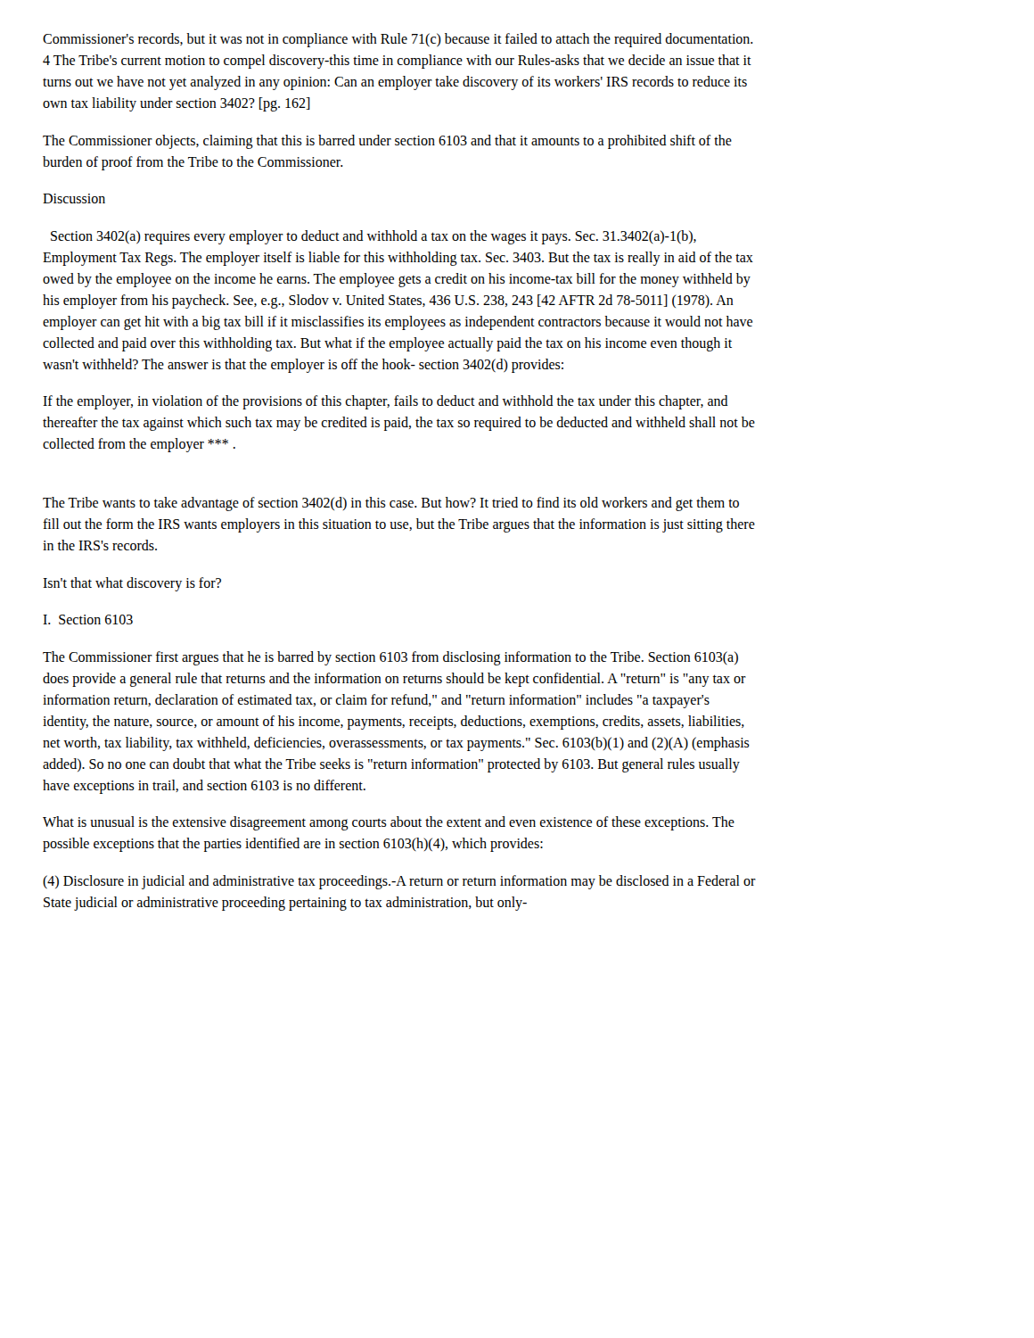Commissioner's records, but it was not in compliance with Rule 71(c) because it failed to attach the required documentation. 4 The Tribe's current motion to compel discovery-this time in compliance with our Rules-asks that we decide an issue that it turns out we have not yet analyzed in any opinion: Can an employer take discovery of its workers' IRS records to reduce its own tax liability under section 3402? [pg. 162]
The Commissioner objects, claiming that this is barred under section 6103 and that it amounts to a prohibited shift of the burden of proof from the Tribe to the Commissioner.
Discussion
Section 3402(a) requires every employer to deduct and withhold a tax on the wages it pays. Sec. 31.3402(a)-1(b), Employment Tax Regs. The employer itself is liable for this withholding tax. Sec. 3403. But the tax is really in aid of the tax owed by the employee on the income he earns. The employee gets a credit on his income-tax bill for the money withheld by his employer from his paycheck. See, e.g., Slodov v. United States, 436 U.S. 238, 243 [42 AFTR 2d 78-5011] (1978). An employer can get hit with a big tax bill if it misclassifies its employees as independent contractors because it would not have collected and paid over this withholding tax. But what if the employee actually paid the tax on his income even though it wasn't withheld? The answer is that the employer is off the hook- section 3402(d) provides:
If the employer, in violation of the provisions of this chapter, fails to deduct and withhold the tax under this chapter, and thereafter the tax against which such tax may be credited is paid, the tax so required to be deducted and withheld shall not be collected from the employer *** .
The Tribe wants to take advantage of section 3402(d) in this case. But how? It tried to find its old workers and get them to fill out the form the IRS wants employers in this situation to use, but the Tribe argues that the information is just sitting there in the IRS's records.
Isn't that what discovery is for?
I. Section 6103
The Commissioner first argues that he is barred by section 6103 from disclosing information to the Tribe. Section 6103(a) does provide a general rule that returns and the information on returns should be kept confidential. A "return" is "any tax or information return, declaration of estimated tax, or claim for refund," and "return information" includes "a taxpayer's identity, the nature, source, or amount of his income, payments, receipts, deductions, exemptions, credits, assets, liabilities, net worth, tax liability, tax withheld, deficiencies, overassessments, or tax payments." Sec. 6103(b)(1) and (2)(A) (emphasis added). So no one can doubt that what the Tribe seeks is "return information" protected by 6103. But general rules usually have exceptions in trail, and section 6103 is no different.
What is unusual is the extensive disagreement among courts about the extent and even existence of these exceptions. The possible exceptions that the parties identified are in section 6103(h)(4), which provides:
(4) Disclosure in judicial and administrative tax proceedings.-A return or return information may be disclosed in a Federal or State judicial or administrative proceeding pertaining to tax administration, but only-